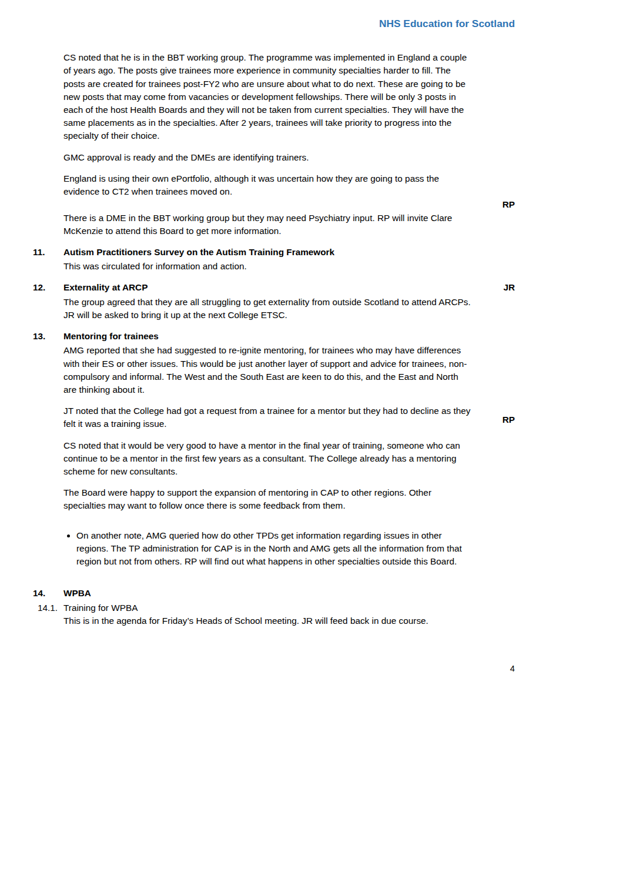NHS Education for Scotland
CS noted that he is in the BBT working group. The programme was implemented in England a couple of years ago. The posts give trainees more experience in community specialties harder to fill. The posts are created for trainees post-FY2 who are unsure about what to do next. These are going to be new posts that may come from vacancies or development fellowships. There will be only 3 posts in each of the host Health Boards and they will not be taken from current specialties. They will have the same placements as in the specialties. After 2 years, trainees will take priority to progress into the specialty of their choice.
GMC approval is ready and the DMEs are identifying trainers.
England is using their own ePortfolio, although it was uncertain how they are going to pass the evidence to CT2 when trainees moved on.
RP
There is a DME in the BBT working group but they may need Psychiatry input. RP will invite Clare McKenzie to attend this Board to get more information.
11.
Autism Practitioners Survey on the Autism Training Framework
This was circulated for information and action.
12.
Externality at ARCP
The group agreed that they are all struggling to get externality from outside Scotland to attend ARCPs. JR will be asked to bring it up at the next College ETSC.
JR
13.
Mentoring for trainees
AMG reported that she had suggested to re-ignite mentoring, for trainees who may have differences with their ES or other issues. This would be just another layer of support and advice for trainees, non-compulsory and informal. The West and the South East are keen to do this, and the East and North are thinking about it.
JT noted that the College had got a request from a trainee for a mentor but they had to decline as they felt it was a training issue.
CS noted that it would be very good to have a mentor in the final year of training, someone who can continue to be a mentor in the first few years as a consultant. The College already has a mentoring scheme for new consultants.
The Board were happy to support the expansion of mentoring in CAP to other regions. Other specialties may want to follow once there is some feedback from them.
On another note, AMG queried how do other TPDs get information regarding issues in other regions. The TP administration for CAP is in the North and AMG gets all the information from that region but not from others. RP will find out what happens in other specialties outside this Board.
RP
14.
WPBA
14.1.
Training for WPBA
This is in the agenda for Friday’s Heads of School meeting. JR will feed back in due course.
4